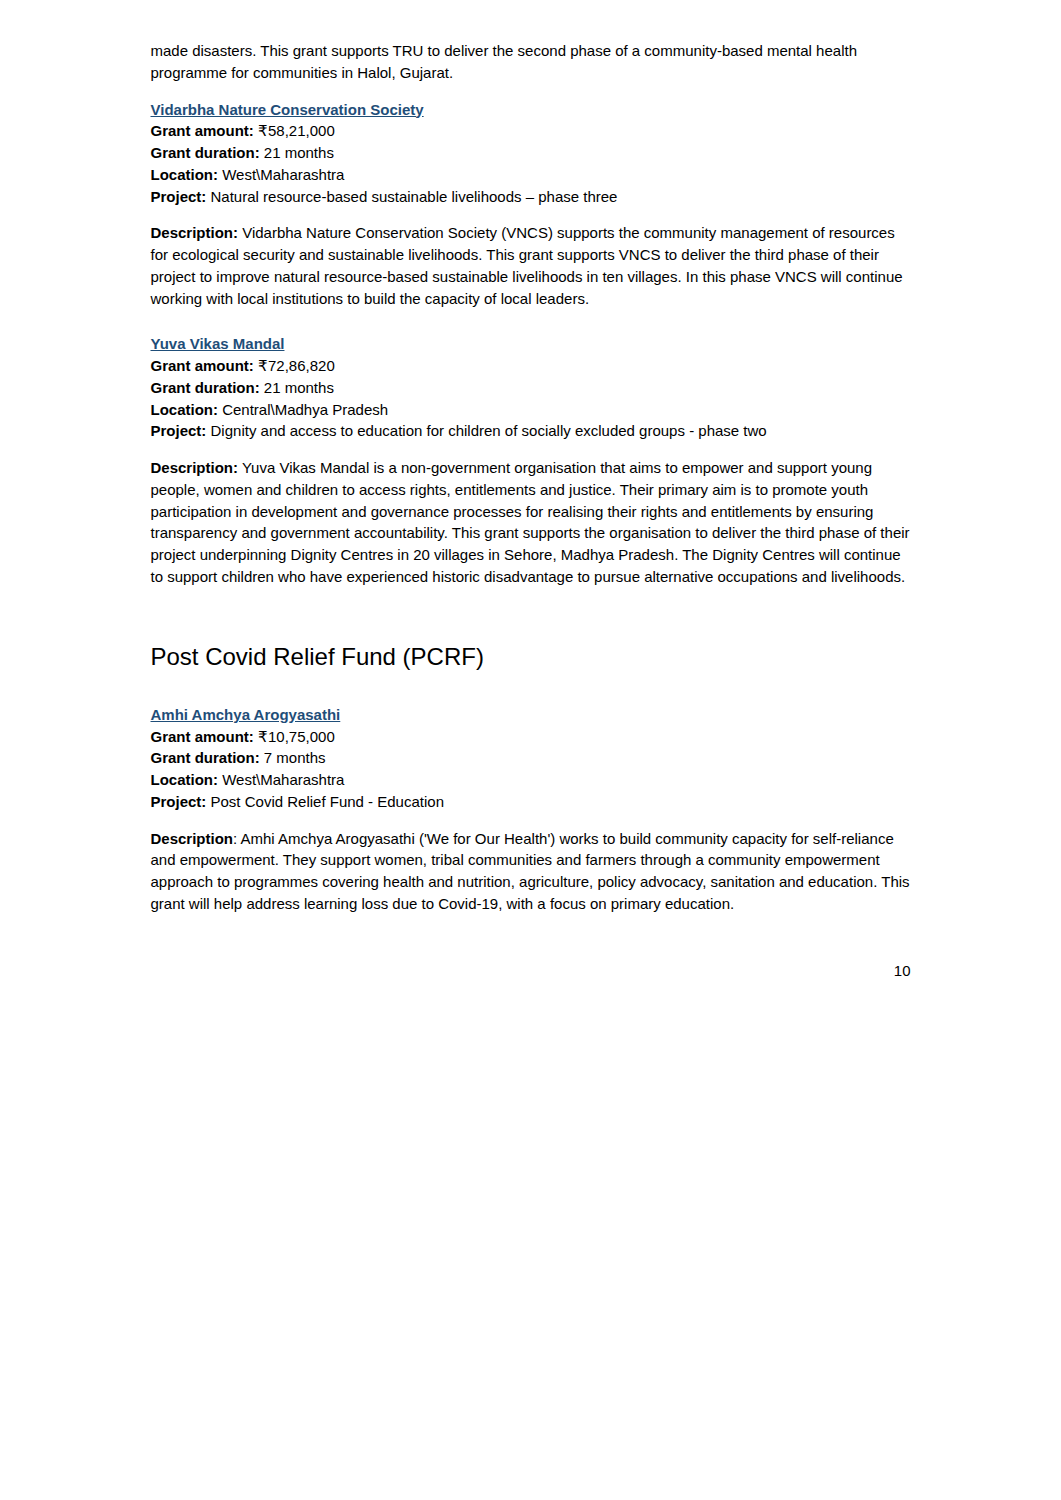made disasters. This grant supports TRU to deliver the second phase of a community-based mental health programme for communities in Halol, Gujarat.
Vidarbha Nature Conservation Society
Grant amount: ₹58,21,000
Grant duration: 21 months
Location: West\Maharashtra
Project: Natural resource-based sustainable livelihoods – phase three
Description: Vidarbha Nature Conservation Society (VNCS) supports the community management of resources for ecological security and sustainable livelihoods. This grant supports VNCS to deliver the third phase of their project to improve natural resource-based sustainable livelihoods in ten villages. In this phase VNCS will continue working with local institutions to build the capacity of local leaders.
Yuva Vikas Mandal
Grant amount: ₹72,86,820
Grant duration: 21 months
Location: Central\Madhya Pradesh
Project: Dignity and access to education for children of socially excluded groups - phase two
Description: Yuva Vikas Mandal is a non-government organisation that aims to empower and support young people, women and children to access rights, entitlements and justice. Their primary aim is to promote youth participation in development and governance processes for realising their rights and entitlements by ensuring transparency and government accountability. This grant supports the organisation to deliver the third phase of their project underpinning Dignity Centres in 20 villages in Sehore, Madhya Pradesh. The Dignity Centres will continue to support children who have experienced historic disadvantage to pursue alternative occupations and livelihoods.
Post Covid Relief Fund (PCRF)
Amhi Amchya Arogyasathi
Grant amount: ₹10,75,000
Grant duration: 7 months
Location: West\Maharashtra
Project: Post Covid Relief Fund - Education
Description: Amhi Amchya Arogyasathi ('We for Our Health') works to build community capacity for self-reliance and empowerment. They support women, tribal communities and farmers through a community empowerment approach to programmes covering health and nutrition, agriculture, policy advocacy, sanitation and education. This grant will help address learning loss due to Covid-19, with a focus on primary education.
10